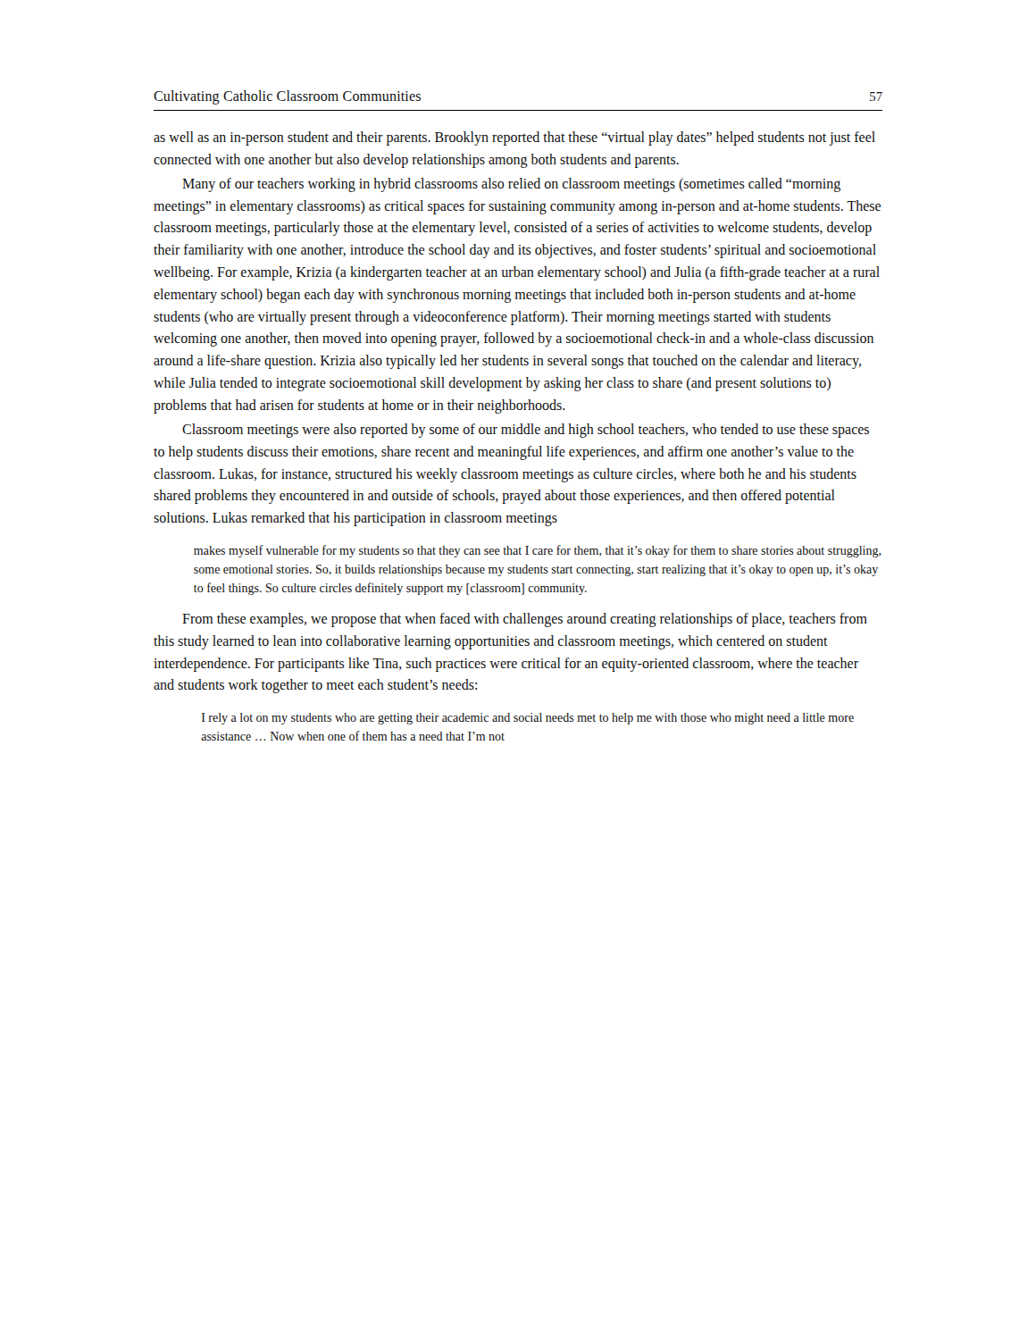Cultivating Catholic Classroom Communities 57
as well as an in-person student and their parents. Brooklyn reported that these “virtual play dates” helped students not just feel connected with one another but also develop relationships among both students and parents.
Many of our teachers working in hybrid classrooms also relied on classroom meetings (sometimes called “morning meetings” in elementary classrooms) as critical spaces for sustaining community among in-person and at-home students. These classroom meetings, particularly those at the elementary level, consisted of a series of activities to welcome students, develop their familiarity with one another, introduce the school day and its objectives, and foster students’ spiritual and socioemotional wellbeing. For example, Krizia (a kindergarten teacher at an urban elementary school) and Julia (a fifth-grade teacher at a rural elementary school) began each day with synchronous morning meetings that included both in-person students and at-home students (who are virtually present through a videoconference platform). Their morning meetings started with students welcoming one another, then moved into opening prayer, followed by a socioemotional check-in and a whole-class discussion around a life-share question. Krizia also typically led her students in several songs that touched on the calendar and literacy, while Julia tended to integrate socioemotional skill development by asking her class to share (and present solutions to) problems that had arisen for students at home or in their neighborhoods.
Classroom meetings were also reported by some of our middle and high school teachers, who tended to use these spaces to help students discuss their emotions, share recent and meaningful life experiences, and affirm one another’s value to the classroom. Lukas, for instance, structured his weekly classroom meetings as culture circles, where both he and his students shared problems they encountered in and outside of schools, prayed about those experiences, and then offered potential solutions. Lukas remarked that his participation in classroom meetings
makes myself vulnerable for my students so that they can see that I care for them, that it’s okay for them to share stories about struggling, some emotional stories. So, it builds relationships because my students start connecting, start realizing that it’s okay to open up, it’s okay to feel things. So culture circles definitely support my [classroom] community.
From these examples, we propose that when faced with challenges around creating relationships of place, teachers from this study learned to lean into collaborative learning opportunities and classroom meetings, which centered on student interdependence. For participants like Tina, such practices were critical for an equity-oriented classroom, where the teacher and students work together to meet each student’s needs:
I rely a lot on my students who are getting their academic and social needs met to help me with those who might need a little more assistance … Now when one of them has a need that I’m not